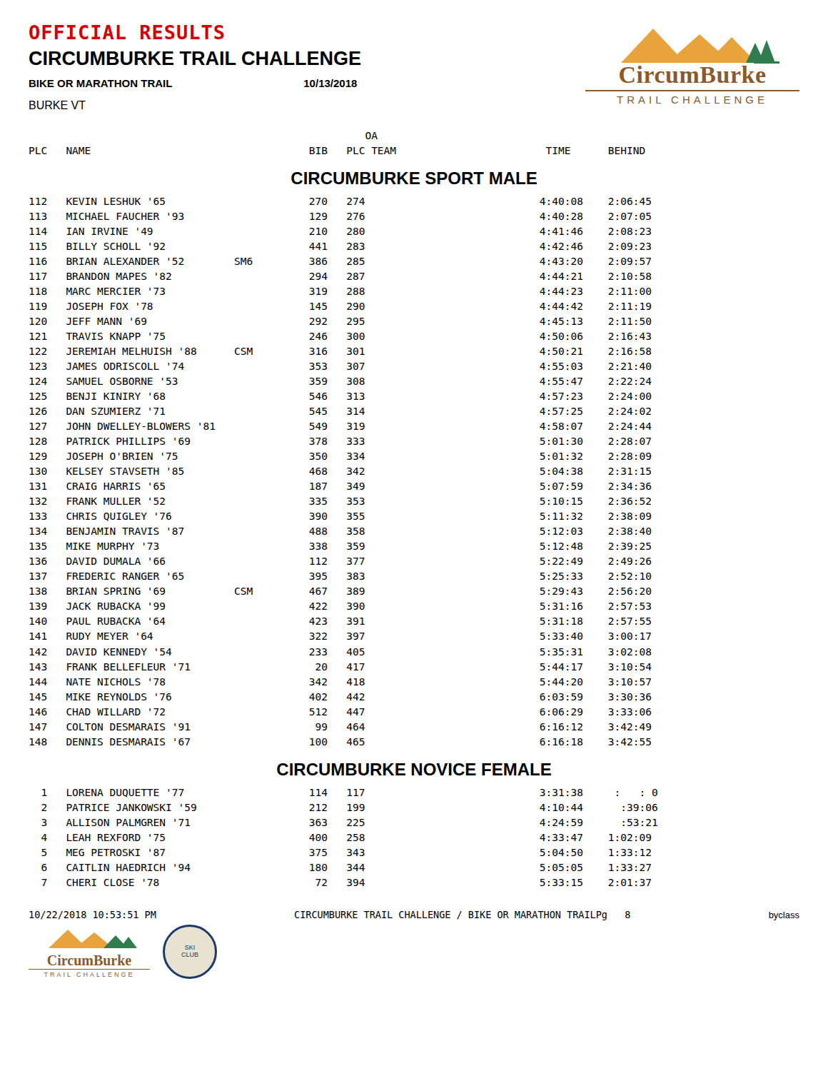CircumBurke
TRAIL CHALLENGE
OFFICIAL RESULTS
CIRCUMBURKE TRAIL CHALLENGE
BIKE OR MARATHON TRAIL 10/13/2018
BURKE VT
                                                      OA
PLC   NAME                                   BIB   PLC TEAM                        TIME      BEHIND
CIRCUMBURKE SPORT MALE
112   KEVIN LESHUK '65                       270   274                            4:40:08    2:06:45
113   MICHAEL FAUCHER '93                    129   276                            4:40:28    2:07:05
114   IAN IRVINE '49                         210   280                            4:41:46    2:08:23
115   BILLY SCHOLL '92                       441   283                            4:42:46    2:09:23
116   BRIAN ALEXANDER '52        SM6         386   285                            4:43:20    2:09:57
117   BRANDON MAPES '82                      294   287                            4:44:21    2:10:58
118   MARC MERCIER '73                       319   288                            4:44:23    2:11:00
119   JOSEPH FOX '78                         145   290                            4:44:42    2:11:19
120   JEFF MANN '69                          292   295                            4:45:13    2:11:50
121   TRAVIS KNAPP '75                       246   300                            4:50:06    2:16:43
122   JEREMIAH MELHUISH '88      CSM         316   301                            4:50:21    2:16:58
123   JAMES ODRISCOLL '74                    353   307                            4:55:03    2:21:40
124   SAMUEL OSBORNE '53                     359   308                            4:55:47    2:22:24
125   BENJI KINIRY '68                       546   313                            4:57:23    2:24:00
126   DAN SZUMIERZ '71                       545   314                            4:57:25    2:24:02
127   JOHN DWELLEY-BLOWERS '81               549   319                            4:58:07    2:24:44
128   PATRICK PHILLIPS '69                   378   333                            5:01:30    2:28:07
129   JOSEPH O'BRIEN '75                     350   334                            5:01:32    2:28:09
130   KELSEY STAVSETH '85                    468   342                            5:04:38    2:31:15
131   CRAIG HARRIS '65                       187   349                            5:07:59    2:34:36
132   FRANK MULLER '52                       335   353                            5:10:15    2:36:52
133   CHRIS QUIGLEY '76                      390   355                            5:11:32    2:38:09
134   BENJAMIN TRAVIS '87                    488   358                            5:12:03    2:38:40
135   MIKE MURPHY '73                        338   359                            5:12:48    2:39:25
136   DAVID DUMALA '66                       112   377                            5:22:49    2:49:26
137   FREDERIC RANGER '65                    395   383                            5:25:33    2:52:10
138   BRIAN SPRING '69           CSM         467   389                            5:29:43    2:56:20
139   JACK RUBACKA '99                       422   390                            5:31:16    2:57:53
140   PAUL RUBACKA '64                       423   391                            5:31:18    2:57:55
141   RUDY MEYER '64                         322   397                            5:33:40    3:00:17
142   DAVID KENNEDY '54                      233   405                            5:35:31    3:02:08
143   FRANK BELLEFLEUR '71                    20   417                            5:44:17    3:10:54
144   NATE NICHOLS '78                       342   418                            5:44:20    3:10:57
145   MIKE REYNOLDS '76                      402   442                            6:03:59    3:30:36
146   CHAD WILLARD '72                       512   447                            6:06:29    3:33:06
147   COLTON DESMARAIS '91                    99   464                            6:16:12    3:42:49
148   DENNIS DESMARAIS '67                   100   465                            6:16:18    3:42:55
CIRCUMBURKE NOVICE FEMALE
  1   LORENA DUQUETTE '77                    114   117                            3:31:38     :   : 0
  2   PATRICE JANKOWSKI '59                  212   199                            4:10:44      :39:06
  3   ALLISON PALMGREN '71                   363   225                            4:24:59      :53:21
  4   LEAH REXFORD '75                       400   258                            4:33:47    1:02:09
  5   MEG PETROSKI '87                       375   343                            5:04:50    1:33:12
  6   CAITLIN HAEDRICH '94                   180   344                            5:05:05    1:33:27
  7   CHERI CLOSE '78                         72   394                            5:33:15    2:01:37
10/22/2018 10:53:51 PM CIRCUMBURKE TRAIL CHALLENGE / BIKE OR MARATHON TRAILPg 8 byclass
CircumBurke
TRAIL CHALLENGE
SKI
CLUB